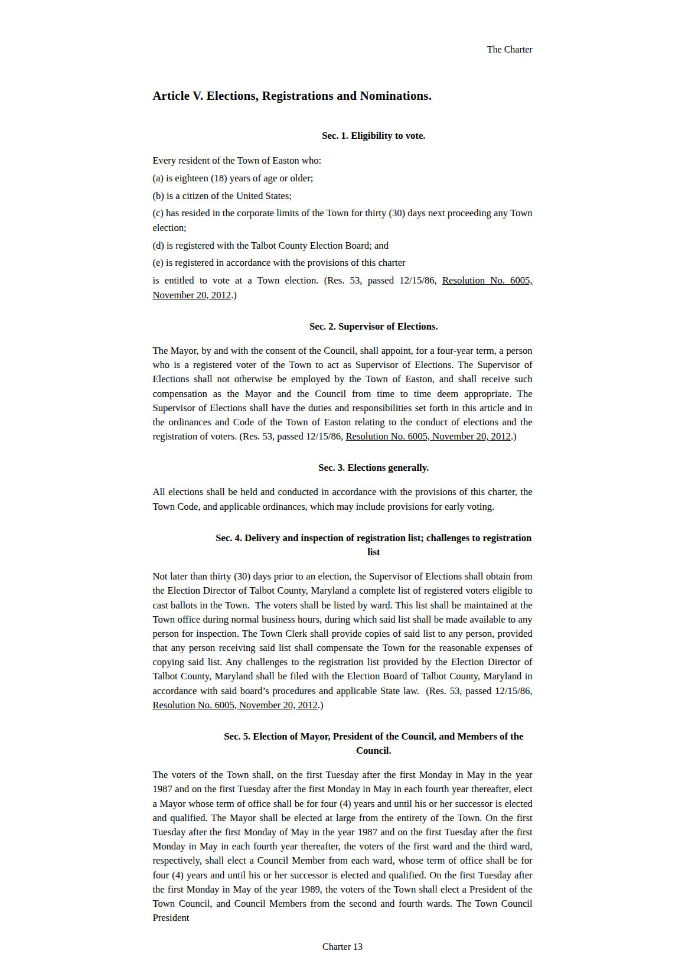The Charter
Article V. Elections, Registrations and Nominations.
Sec. 1. Eligibility to vote.
Every resident of the Town of Easton who:
(a) is eighteen (18) years of age or older;
(b) is a citizen of the United States;
(c) has resided in the corporate limits of the Town for thirty (30) days next proceeding any Town election;
(d) is registered with the Talbot County Election Board; and
(e) is registered in accordance with the provisions of this charter
is entitled to vote at a Town election. (Res. 53, passed 12/15/86, Resolution No. 6005, November 20, 2012.)
Sec. 2. Supervisor of Elections.
The Mayor, by and with the consent of the Council, shall appoint, for a four-year term, a person who is a registered voter of the Town to act as Supervisor of Elections. The Supervisor of Elections shall not otherwise be employed by the Town of Easton, and shall receive such compensation as the Mayor and the Council from time to time deem appropriate. The Supervisor of Elections shall have the duties and responsibilities set forth in this article and in the ordinances and Code of the Town of Easton relating to the conduct of elections and the registration of voters. (Res. 53, passed 12/15/86, Resolution No. 6005, November 20, 2012.)
Sec. 3. Elections generally.
All elections shall be held and conducted in accordance with the provisions of this charter, the Town Code, and applicable ordinances, which may include provisions for early voting.
Sec. 4. Delivery and inspection of registration list; challenges to registration list
Not later than thirty (30) days prior to an election, the Supervisor of Elections shall obtain from the Election Director of Talbot County, Maryland a complete list of registered voters eligible to cast ballots in the Town. The voters shall be listed by ward. This list shall be maintained at the Town office during normal business hours, during which said list shall be made available to any person for inspection. The Town Clerk shall provide copies of said list to any person, provided that any person receiving said list shall compensate the Town for the reasonable expenses of copying said list. Any challenges to the registration list provided by the Election Director of Talbot County, Maryland shall be filed with the Election Board of Talbot County, Maryland in accordance with said board’s procedures and applicable State law. (Res. 53, passed 12/15/86, Resolution No. 6005, November 20, 2012.)
Sec. 5. Election of Mayor, President of the Council, and Members of the Council.
The voters of the Town shall, on the first Tuesday after the first Monday in May in the year 1987 and on the first Tuesday after the first Monday in May in each fourth year thereafter, elect a Mayor whose term of office shall be for four (4) years and until his or her successor is elected and qualified. The Mayor shall be elected at large from the entirety of the Town. On the first Tuesday after the first Monday of May in the year 1987 and on the first Tuesday after the first Monday in May in each fourth year thereafter, the voters of the first ward and the third ward, respectively, shall elect a Council Member from each ward, whose term of office shall be for four (4) years and until his or her successor is elected and qualified. On the first Tuesday after the first Monday in May of the year 1989, the voters of the Town shall elect a President of the Town Council, and Council Members from the second and fourth wards. The Town Council President
Charter 13